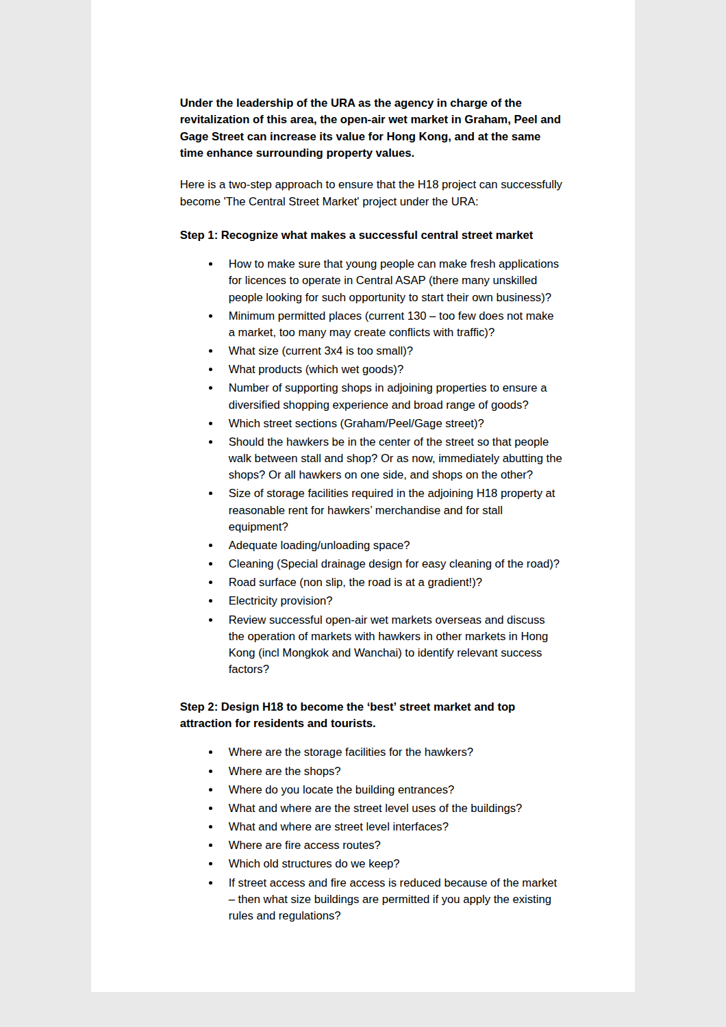Under the leadership of the URA as the agency in charge of the revitalization of this area, the open-air wet market in Graham, Peel and Gage Street can increase its value for Hong Kong, and at the same time enhance surrounding property values.
Here is a two-step approach to ensure that the H18 project can successfully become 'The Central Street Market' project under the URA:
Step 1: Recognize what makes a successful central street market
How to make sure that young people can make fresh applications for licences to operate in Central ASAP (there many unskilled people looking for such opportunity to start their own business)?
Minimum permitted places (current 130 – too few does not make a market, too many may create conflicts with traffic)?
What size (current 3x4 is too small)?
What products (which wet goods)?
Number of supporting shops in adjoining properties to ensure a diversified shopping experience and broad range of goods?
Which street sections (Graham/Peel/Gage street)?
Should the hawkers be in the center of the street so that people walk between stall and shop? Or as now, immediately abutting the shops? Or all hawkers on one side, and shops on the other?
Size of storage facilities required in the adjoining H18 property at reasonable rent for hawkers’ merchandise and for stall equipment?
Adequate loading/unloading space?
Cleaning (Special drainage design for easy cleaning of the road)?
Road surface (non slip, the road is at a gradient!)?
Electricity provision?
Review successful open-air wet markets overseas and discuss the operation of markets with hawkers in other markets in Hong Kong (incl Mongkok and Wanchai) to identify relevant success factors?
Step 2: Design H18 to become the ‘best’ street market and top attraction for residents and tourists.
Where are the storage facilities for the hawkers?
Where are the shops?
Where do you locate the building entrances?
What and where are the street level uses of the buildings?
What and where are street level interfaces?
Where are fire access routes?
Which old structures do we keep?
If street access and fire access is reduced because of the market – then what size buildings are permitted if you apply the existing rules and regulations?